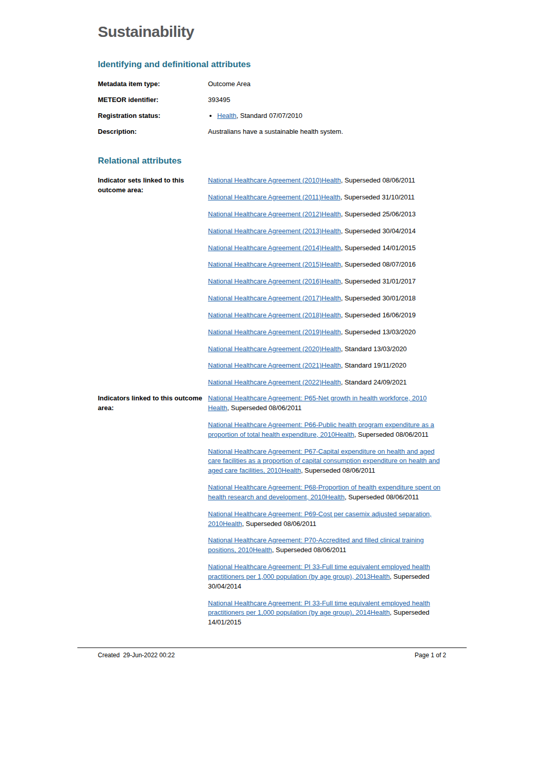Sustainability
Identifying and definitional attributes
| Metadata item type: | Outcome Area |
| METEOR identifier: | 393495 |
| Registration status: | Health , Standard 07/07/2010 |
| Description: | Australians have a sustainable health system. |
Relational attributes
| Indicator sets linked to this outcome area: | National Healthcare Agreement (2010) Health , Superseded 08/06/2011 National Healthcare Agreement (2011) Health , Superseded 31/10/2011 National Healthcare Agreement (2012) Health , Superseded 25/06/2013 National Healthcare Agreement (2013) Health , Superseded 30/04/2014 National Healthcare Agreement (2014) Health , Superseded 14/01/2015 National Healthcare Agreement (2015) Health , Superseded 08/07/2016 National Healthcare Agreement (2016) Health , Superseded 31/01/2017 National Healthcare Agreement (2017) Health , Superseded 30/01/2018 National Healthcare Agreement (2018) Health , Superseded 16/06/2019 National Healthcare Agreement (2019) Health , Superseded 13/03/2020 National Healthcare Agreement (2020) Health , Standard 13/03/2020 National Healthcare Agreement (2021) Health , Standard 19/11/2020 National Healthcare Agreement (2022) Health , Standard 24/09/2021 |
| Indicators linked to this outcome area: | National Healthcare Agreement: P65-Net growth in health workforce, 2010 Health , Superseded 08/06/2011 National Healthcare Agreement: P66-Public health program expenditure as a proportion of total health expenditure, 2010 Health , Superseded 08/06/2011 National Healthcare Agreement: P67-Capital expenditure on health and aged care facilities as a proportion of capital consumption expenditure on health and aged care facilities, 2010 Health , Superseded 08/06/2011 National Healthcare Agreement: P68-Proportion of health expenditure spent on health research and development, 2010 Health , Superseded 08/06/2011 National Healthcare Agreement: P69-Cost per casemix adjusted separation, 2010 Health , Superseded 08/06/2011 National Healthcare Agreement: P70-Accredited and filled clinical training positions, 2010 Health , Superseded 08/06/2011 National Healthcare Agreement: PI 33-Full time equivalent employed health practitioners per 1,000 population (by age group), 2013 Health , Superseded 30/04/2014 National Healthcare Agreement: PI 33-Full time equivalent employed health practitioners per 1,000 population (by age group), 2014 Health , Superseded 14/01/2015 |
Created 29-Jun-2022 00:22 Page 1 of 2